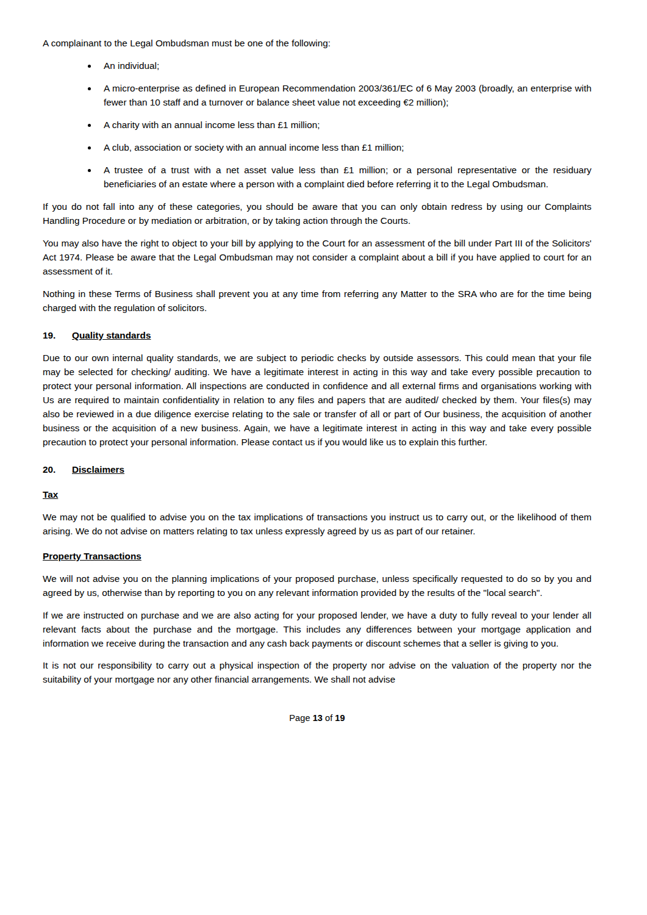A complainant to the Legal Ombudsman must be one of the following:
An individual;
A micro-enterprise as defined in European Recommendation 2003/361/EC of 6 May 2003 (broadly, an enterprise with fewer than 10 staff and a turnover or balance sheet value not exceeding €2 million);
A charity with an annual income less than £1 million;
A club, association or society with an annual income less than £1 million;
A trustee of a trust with a net asset value less than £1 million; or a personal representative or the residuary beneficiaries of an estate where a person with a complaint died before referring it to the Legal Ombudsman.
If you do not fall into any of these categories, you should be aware that you can only obtain redress by using our Complaints Handling Procedure or by mediation or arbitration, or by taking action through the Courts.
You may also have the right to object to your bill by applying to the Court for an assessment of the bill under Part III of the Solicitors' Act 1974. Please be aware that the Legal Ombudsman may not consider a complaint about a bill if you have applied to court for an assessment of it.
Nothing in these Terms of Business shall prevent you at any time from referring any Matter to the SRA who are for the time being charged with the regulation of solicitors.
19. Quality standards
Due to our own internal quality standards, we are subject to periodic checks by outside assessors. This could mean that your file may be selected for checking/ auditing. We have a legitimate interest in acting in this way and take every possible precaution to protect your personal information. All inspections are conducted in confidence and all external firms and organisations working with Us are required to maintain confidentiality in relation to any files and papers that are audited/ checked by them. Your files(s) may also be reviewed in a due diligence exercise relating to the sale or transfer of all or part of Our business, the acquisition of another business or the acquisition of a new business. Again, we have a legitimate interest in acting in this way and take every possible precaution to protect your personal information. Please contact us if you would like us to explain this further.
20. Disclaimers
Tax
We may not be qualified to advise you on the tax implications of transactions you instruct us to carry out, or the likelihood of them arising. We do not advise on matters relating to tax unless expressly agreed by us as part of our retainer.
Property Transactions
We will not advise you on the planning implications of your proposed purchase, unless specifically requested to do so by you and agreed by us, otherwise than by reporting to you on any relevant information provided by the results of the "local search".
If we are instructed on purchase and we are also acting for your proposed lender, we have a duty to fully reveal to your lender all relevant facts about the purchase and the mortgage. This includes any differences between your mortgage application and information we receive during the transaction and any cash back payments or discount schemes that a seller is giving to you.
It is not our responsibility to carry out a physical inspection of the property nor advise on the valuation of the property nor the suitability of your mortgage nor any other financial arrangements. We shall not advise
Page 13 of 19